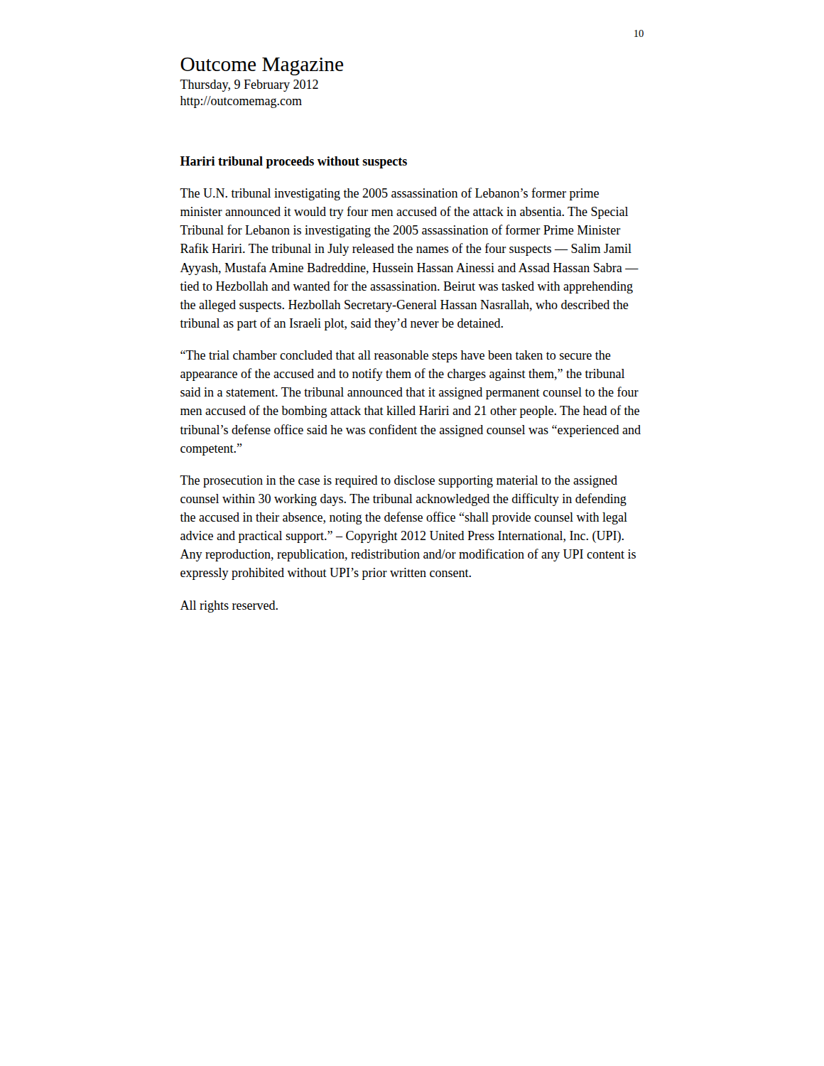10
Outcome Magazine
Thursday, 9 February 2012
http://outcomemag.com
Hariri tribunal proceeds without suspects
The U.N. tribunal investigating the 2005 assassination of Lebanon’s former prime minister announced it would try four men accused of the attack in absentia. The Special Tribunal for Lebanon is investigating the 2005 assassination of former Prime Minister Rafik Hariri. The tribunal in July released the names of the four suspects — Salim Jamil Ayyash, Mustafa Amine Badreddine, Hussein Hassan Ainessi and Assad Hassan Sabra — tied to Hezbollah and wanted for the assassination. Beirut was tasked with apprehending the alleged suspects. Hezbollah Secretary-General Hassan Nasrallah, who described the tribunal as part of an Israeli plot, said they’d never be detained.
“The trial chamber concluded that all reasonable steps have been taken to secure the appearance of the accused and to notify them of the charges against them,” the tribunal said in a statement. The tribunal announced that it assigned permanent counsel to the four men accused of the bombing attack that killed Hariri and 21 other people. The head of the tribunal’s defense office said he was confident the assigned counsel was “experienced and competent.”
The prosecution in the case is required to disclose supporting material to the assigned counsel within 30 working days. The tribunal acknowledged the difficulty in defending the accused in their absence, noting the defense office “shall provide counsel with legal advice and practical support.” – Copyright 2012 United Press International, Inc. (UPI). Any reproduction, republication, redistribution and/or modification of any UPI content is expressly prohibited without UPI’s prior written consent.
All rights reserved.